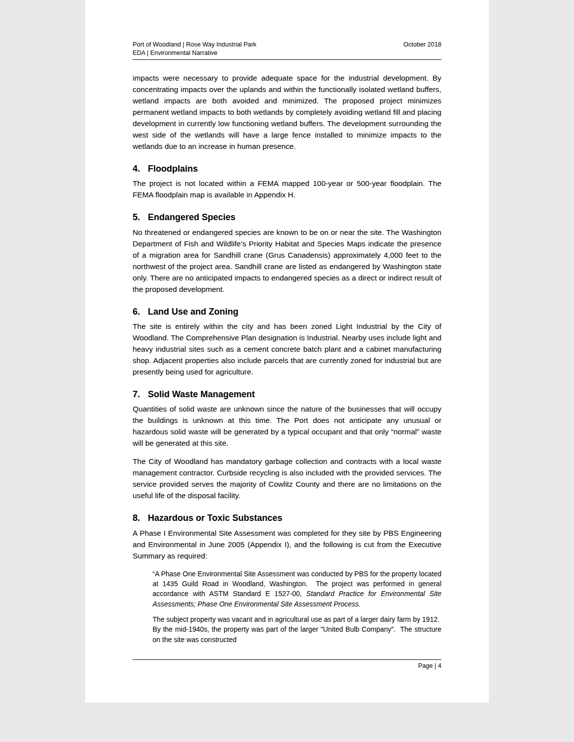Port of Woodland | Rose Way Industrial Park EDA | Environmental Narrative
October 2018
impacts were necessary to provide adequate space for the industrial development. By concentrating impacts over the uplands and within the functionally isolated wetland buffers, wetland impacts are both avoided and minimized. The proposed project minimizes permanent wetland impacts to both wetlands by completely avoiding wetland fill and placing development in currently low functioning wetland buffers. The development surrounding the west side of the wetlands will have a large fence installed to minimize impacts to the wetlands due to an increase in human presence.
4. Floodplains
The project is not located within a FEMA mapped 100-year or 500-year floodplain. The FEMA floodplain map is available in Appendix H.
5. Endangered Species
No threatened or endangered species are known to be on or near the site. The Washington Department of Fish and Wildlife’s Priority Habitat and Species Maps indicate the presence of a migration area for Sandhill crane (Grus Canadensis) approximately 4,000 feet to the northwest of the project area. Sandhill crane are listed as endangered by Washington state only. There are no anticipated impacts to endangered species as a direct or indirect result of the proposed development.
6. Land Use and Zoning
The site is entirely within the city and has been zoned Light Industrial by the City of Woodland. The Comprehensive Plan designation is Industrial. Nearby uses include light and heavy industrial sites such as a cement concrete batch plant and a cabinet manufacturing shop. Adjacent properties also include parcels that are currently zoned for industrial but are presently being used for agriculture.
7. Solid Waste Management
Quantities of solid waste are unknown since the nature of the businesses that will occupy the buildings is unknown at this time. The Port does not anticipate any unusual or hazardous solid waste will be generated by a typical occupant and that only “normal” waste will be generated at this site.
The City of Woodland has mandatory garbage collection and contracts with a local waste management contractor. Curbside recycling is also included with the provided services. The service provided serves the majority of Cowlitz County and there are no limitations on the useful life of the disposal facility.
8. Hazardous or Toxic Substances
A Phase I Environmental Site Assessment was completed for they site by PBS Engineering and Environmental in June 2005 (Appendix I), and the following is cut from the Executive Summary as required:
“A Phase One Environmental Site Assessment was conducted by PBS for the property located at 1435 Guild Road in Woodland, Washington. The project was performed in general accordance with ASTM Standard E 1527-00, Standard Practice for Environmental Site Assessments; Phase One Environmental Site Assessment Process.
The subject property was vacant and in agricultural use as part of a larger dairy farm by 1912. By the mid-1940s, the property was part of the larger "United Bulb Company”. The structure on the site was constructed
Page | 4